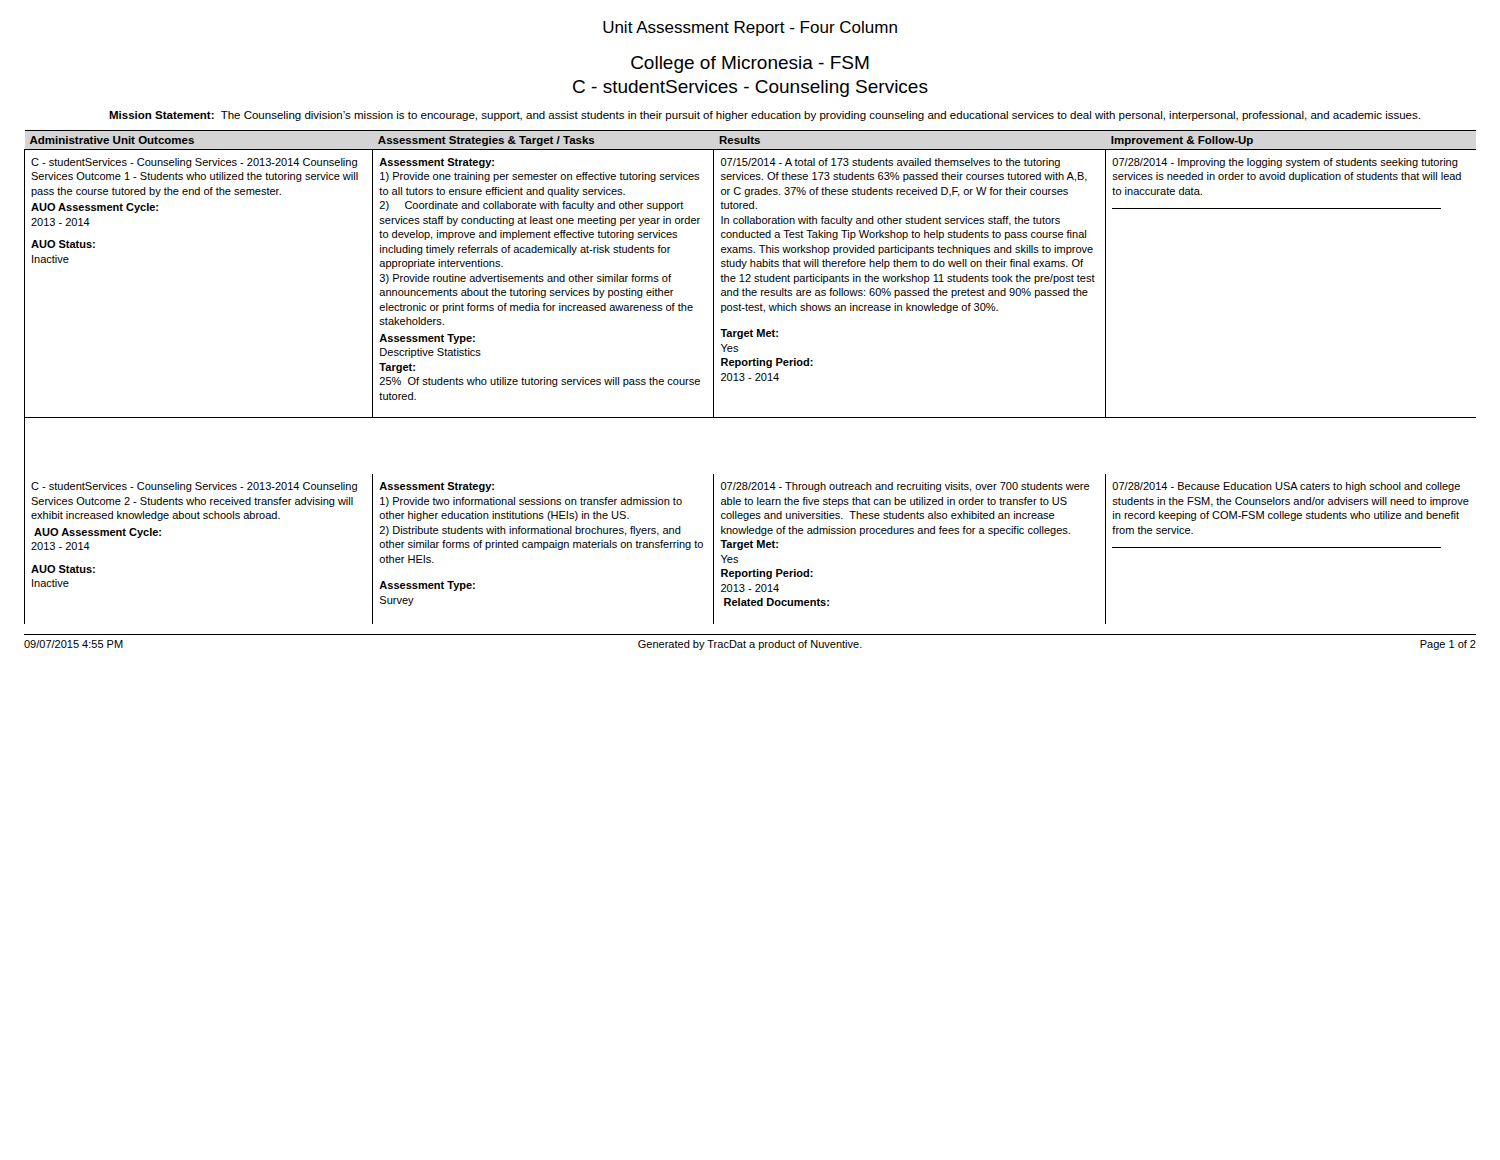Unit Assessment Report - Four Column
College of Micronesia - FSM
C - studentServices - Counseling Services
Mission Statement: The Counseling division’s mission is to encourage, support, and assist students in their pursuit of higher education by providing counseling and educational services to deal with personal, interpersonal, professional, and academic issues.
| Administrative Unit Outcomes | Assessment Strategies & Target / Tasks | Results | Improvement & Follow-Up |
| --- | --- | --- | --- |
| C - studentServices - Counseling Services - 2013-2014 Counseling Services Outcome 1 - Students who utilized the tutoring service will pass the course tutored by the end of the semester. AUO Assessment Cycle: 2013 - 2014 AUO Status: Inactive | Assessment Strategy: 1) Provide one training per semester on effective tutoring services to all tutors to ensure efficient and quality services. 2) Coordinate and collaborate with faculty and other support services staff by conducting at least one meeting per year in order to develop, improve and implement effective tutoring services including timely referrals of academically at-risk students for appropriate interventions. 3) Provide routine advertisements and other similar forms of announcements about the tutoring services by posting either electronic or print forms of media for increased awareness of the stakeholders. Assessment Type: Descriptive Statistics Target: 25% Of students who utilize tutoring services will pass the course tutored. | 07/15/2014 - A total of 173 students availed themselves to the tutoring services. Of these 173 students 63% passed their courses tutored with A,B, or C grades. 37% of these students received D,F, or W for their courses tutored. In collaboration with faculty and other student services staff, the tutors conducted a Test Taking Tip Workshop to help students to pass course final exams. This workshop provided participants techniques and skills to improve study habits that will therefore help them to do well on their final exams. Of the 12 student participants in the workshop 11 students took the pre/post test and the results are as follows: 60% passed the pretest and 90% passed the post-test, which shows an increase in knowledge of 30%. Target Met: Yes Reporting Period: 2013 - 2014 | 07/28/2014 - Improving the logging system of students seeking tutoring services is needed in order to avoid duplication of students that will lead to inaccurate data. |
| C - studentServices - Counseling Services - 2013-2014 Counseling Services Outcome 2 - Students who received transfer advising will exhibit increased knowledge about schools abroad. AUO Assessment Cycle: 2013 - 2014 AUO Status: Inactive | Assessment Strategy: 1) Provide two informational sessions on transfer admission to other higher education institutions (HEIs) in the US. 2) Distribute students with informational brochures, flyers, and other similar forms of printed campaign materials on transferring to other HEIs. Assessment Type: Survey | 07/28/2014 - Through outreach and recruiting visits, over 700 students were able to learn the five steps that can be utilized in order to transfer to US colleges and universities. These students also exhibited an increase knowledge of the admission procedures and fees for a specific colleges. Target Met: Yes Reporting Period: 2013 - 2014 Related Documents: | 07/28/2014 - Because Education USA caters to high school and college students in the FSM, the Counselors and/or advisers will need to improve in record keeping of COM-FSM college students who utilize and benefit from the service. |
09/07/2015 4:55 PM
Generated by TracDat a product of Nuventive.
Page 1 of 2